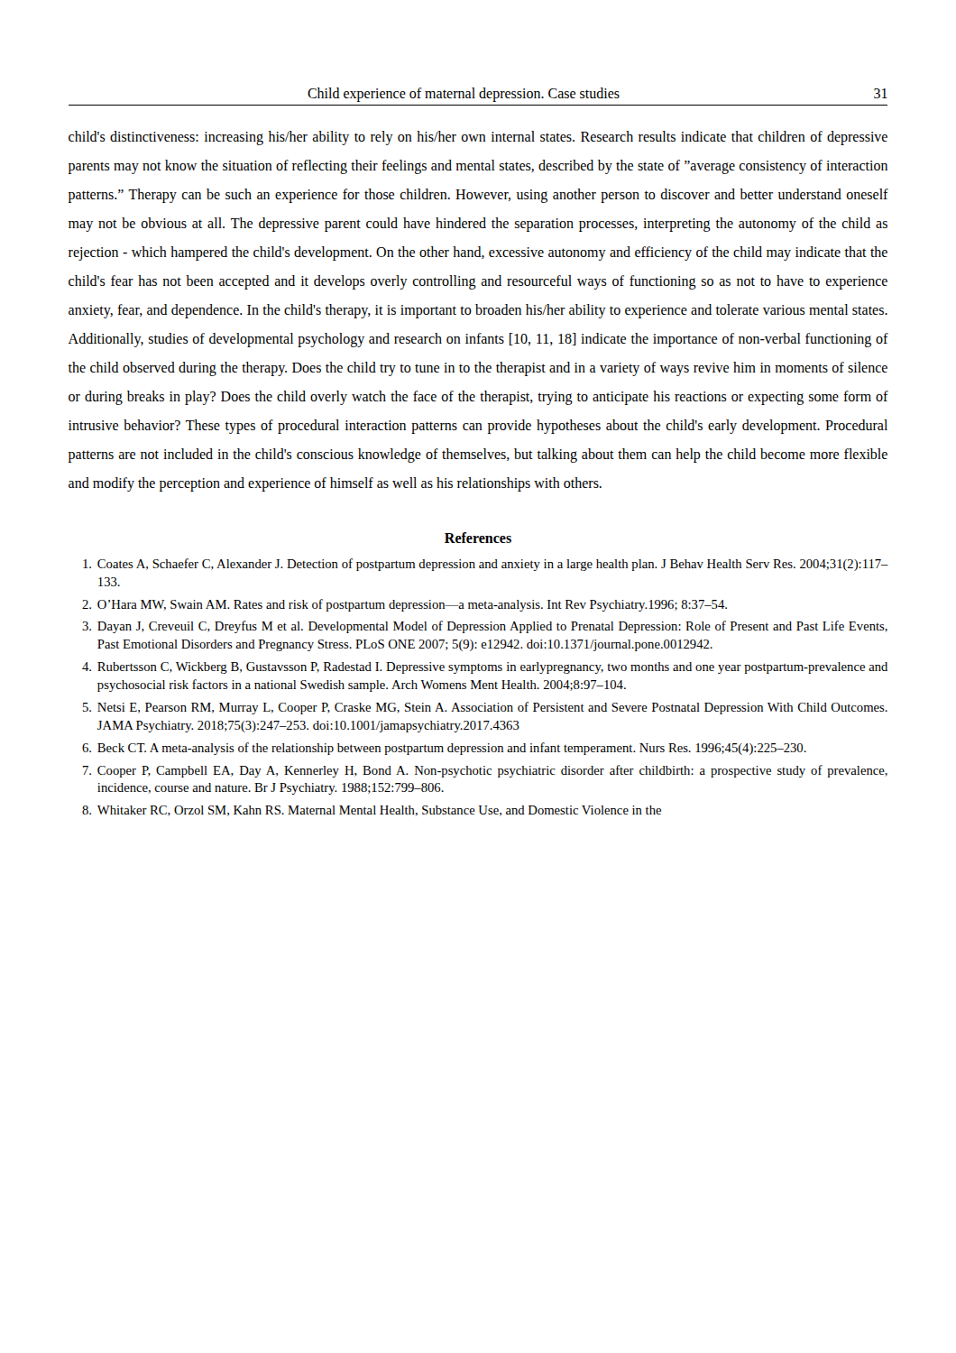Child experience of maternal depression. Case studies
31
child's distinctiveness: increasing his/her ability to rely on his/her own internal states. Research results indicate that children of depressive parents may not know the situation of reflecting their feelings and mental states, described by the state of ”average consistency of interaction patterns.” Therapy can be such an experience for those children. However, using another person to discover and better understand oneself may not be obvious at all. The depressive parent could have hindered the separation processes, interpreting the autonomy of the child as rejection - which hampered the child's development. On the other hand, excessive autonomy and efficiency of the child may indicate that the child's fear has not been accepted and it develops overly controlling and resourceful ways of functioning so as not to have to experience anxiety, fear, and dependence. In the child's therapy, it is important to broaden his/her ability to experience and tolerate various mental states. Additionally, studies of developmental psychology and research on infants [10, 11, 18] indicate the importance of non-verbal functioning of the child observed during the therapy. Does the child try to tune in to the therapist and in a variety of ways revive him in moments of silence or during breaks in play? Does the child overly watch the face of the therapist, trying to anticipate his reactions or expecting some form of intrusive behavior? These types of procedural interaction patterns can provide hypotheses about the child's early development. Procedural patterns are not included in the child's conscious knowledge of themselves, but talking about them can help the child become more flexible and modify the perception and experience of himself as well as his relationships with others.
References
Coates A, Schaefer C, Alexander J. Detection of postpartum depression and anxiety in a large health plan. J Behav Health Serv Res. 2004;31(2):117–133.
O’Hara MW, Swain AM. Rates and risk of postpartum depression—a meta-analysis. Int Rev Psychiatry.1996; 8:37–54.
Dayan J, Creveuil C, Dreyfus M et al. Developmental Model of Depression Applied to Prenatal Depression: Role of Present and Past Life Events, Past Emotional Disorders and Pregnancy Stress. PLoS ONE 2007; 5(9): e12942. doi:10.1371/journal.pone.0012942.
Rubertsson C, Wickberg B, Gustavsson P, Radestad I. Depressive symptoms in earlypregnancy, two months and one year postpartum-prevalence and psychosocial risk factors in a national Swedish sample. Arch Womens Ment Health. 2004;8:97–104.
Netsi E, Pearson RM, Murray L, Cooper P, Craske MG, Stein A. Association of Persistent and Severe Postnatal Depression With Child Outcomes. JAMA Psychiatry. 2018;75(3):247–253. doi:10.1001/jamapsychiatry.2017.4363
Beck CT. A meta-analysis of the relationship between postpartum depression and infant temperament. Nurs Res. 1996;45(4):225–230.
Cooper P, Campbell EA, Day A, Kennerley H, Bond A. Non-psychotic psychiatric disorder after childbirth: a prospective study of prevalence, incidence, course and nature. Br J Psychiatry. 1988;152:799–806.
Whitaker RC, Orzol SM, Kahn RS. Maternal Mental Health, Substance Use, and Domestic Violence in the